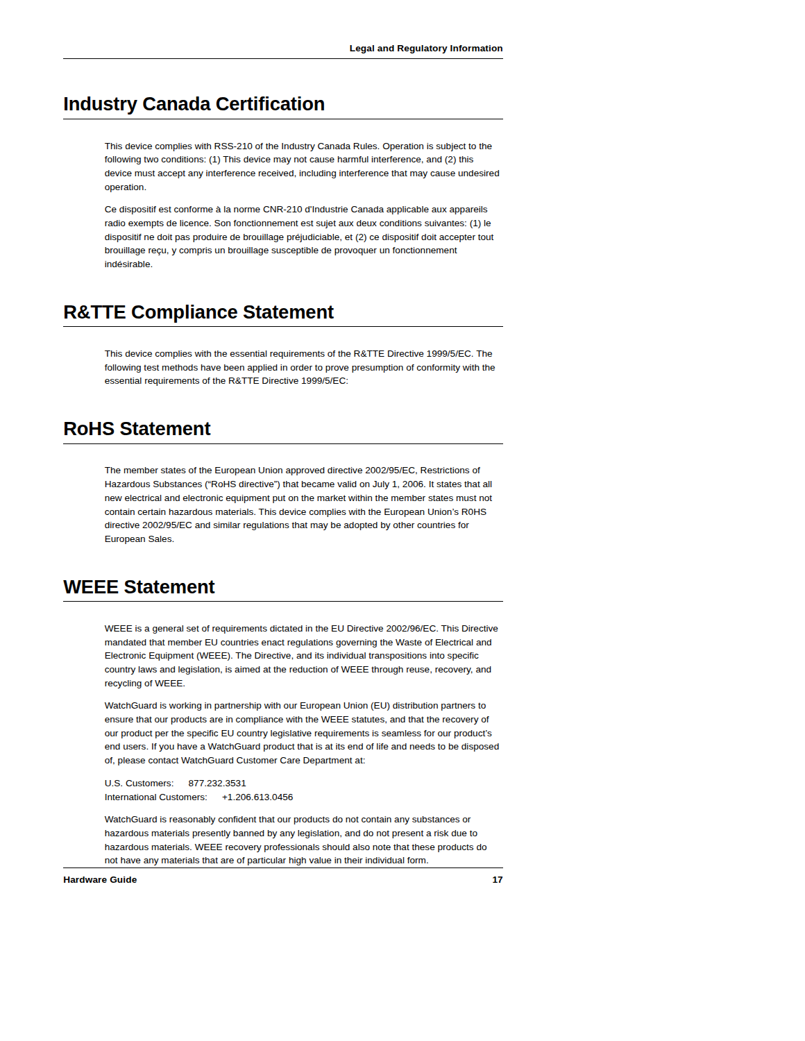Legal and Regulatory Information
Industry Canada Certification
This device complies with RSS-210 of the Industry Canada Rules. Operation is subject to the following two conditions: (1) This device may not cause harmful interference, and (2) this device must accept any interference received, including interference that may cause undesired operation.
Ce dispositif est conforme à la norme CNR-210 d'Industrie Canada applicable aux appareils radio exempts de licence. Son fonctionnement est sujet aux deux conditions suivantes: (1) le dispositif ne doit pas produire de brouillage préjudiciable, et (2) ce dispositif doit accepter tout brouillage reçu, y compris un brouillage susceptible de provoquer un fonctionnement indésirable.
R&TTE Compliance Statement
This device complies with the essential requirements of the R&TTE Directive 1999/5/EC. The following test methods have been applied in order to prove presumption of conformity with the essential requirements of the R&TTE Directive 1999/5/EC:
RoHS Statement
The member states of the European Union approved directive 2002/95/EC, Restrictions of Hazardous Substances (“RoHS directive”) that became valid on July 1, 2006. It states that all new electrical and electronic equipment put on the market within the member states must not contain certain hazardous materials. This device complies with the European Union’s R0HS directive 2002/95/EC and similar regulations that may be adopted by other countries for European Sales.
WEEE Statement
WEEE is a general set of requirements dictated in the EU Directive 2002/96/EC. This Directive mandated that member EU countries enact regulations governing the Waste of Electrical and Electronic Equipment (WEEE). The Directive, and its individual transpositions into specific country laws and legislation, is aimed at the reduction of WEEE through reuse, recovery, and recycling of WEEE.
WatchGuard is working in partnership with our European Union (EU) distribution partners to ensure that our products are in compliance with the WEEE statutes, and that the recovery of our product per the specific EU country legislative requirements is seamless for our product’s end users. If you have a WatchGuard product that is at its end of life and needs to be disposed of, please contact WatchGuard Customer Care Department at:
U.S. Customers: 877.232.3531
International Customers:+1.206.613.0456
WatchGuard is reasonably confident that our products do not contain any substances or hazardous materials presently banned by any legislation, and do not present a risk due to hazardous materials. WEEE recovery professionals should also note that these products do not have any materials that are of particular high value in their individual form.
Hardware Guide
17